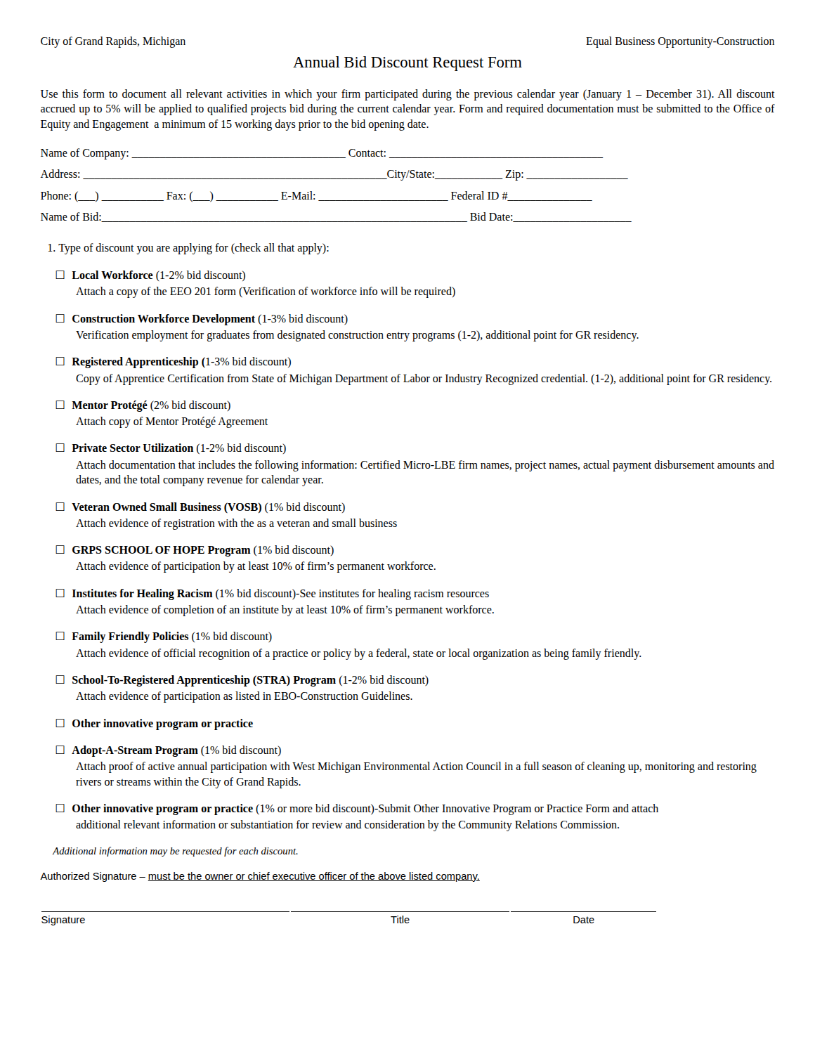City of Grand Rapids, Michigan Equal Business Opportunity-Construction
Annual Bid Discount Request Form
Use this form to document all relevant activities in which your firm participated during the previous calendar year (January 1 – December 31). All discount accrued up to 5% will be applied to qualified projects bid during the current calendar year. Form and required documentation must be submitted to the Office of Equity and Engagement a minimum of 15 working days prior to the bid opening date.
Name of Company: ______________________________________ Contact: ______________________________________
Address: ______________________________________________________City/State:____________ Zip: __________________
Phone: (___) ___________ Fax: (___) ___________ E-Mail: _______________________ Federal ID #_______________
Name of Bid:_________________________________________________________________ Bid Date:_____________________
Type of discount you are applying for (check all that apply):
☐ Local Workforce (1-2% bid discount) Attach a copy of the EEO 201 form (Verification of workforce info will be required)
☐ Construction Workforce Development (1-3% bid discount) Verification employment for graduates from designated construction entry programs (1-2), additional point for GR residency.
☐ Registered Apprenticeship (1-3% bid discount) Copy of Apprentice Certification from State of Michigan Department of Labor or Industry Recognized credential. (1-2), additional point for GR residency.
☐ Mentor Protégé (2% bid discount) Attach copy of Mentor Protégé Agreement
☐ Private Sector Utilization (1-2% bid discount) Attach documentation that includes the following information: Certified Micro-LBE firm names, project names, actual payment disbursement amounts and dates, and the total company revenue for calendar year.
☐ Veteran Owned Small Business (VOSB) (1% bid discount) Attach evidence of registration with the as a veteran and small business
☐ GRPS SCHOOL OF HOPE Program (1% bid discount) Attach evidence of participation by at least 10% of firm’s permanent workforce.
☐ Institutes for Healing Racism (1% bid discount)-See institutes for healing racism resources Attach evidence of completion of an institute by at least 10% of firm’s permanent workforce.
☐ Family Friendly Policies (1% bid discount) Attach evidence of official recognition of a practice or policy by a federal, state or local organization as being family friendly.
☐ School-To-Registered Apprenticeship (STRA) Program (1-2% bid discount) Attach evidence of participation as listed in EBO-Construction Guidelines.
☐ Other innovative program or practice
☐ Adopt-A-Stream Program (1% bid discount) Attach proof of active annual participation with West Michigan Environmental Action Council in a full season of cleaning up, monitoring and restoring rivers or streams within the City of Grand Rapids.
☐ Other innovative program or practice (1% or more bid discount)-Submit Other Innovative Program or Practice Form and attach additional relevant information or substantiation for review and consideration by the Community Relations Commission.
Additional information may be requested for each discount.
Authorized Signature – must be the owner or chief executive officer of the above listed company.
| Signature | Title | Date | |